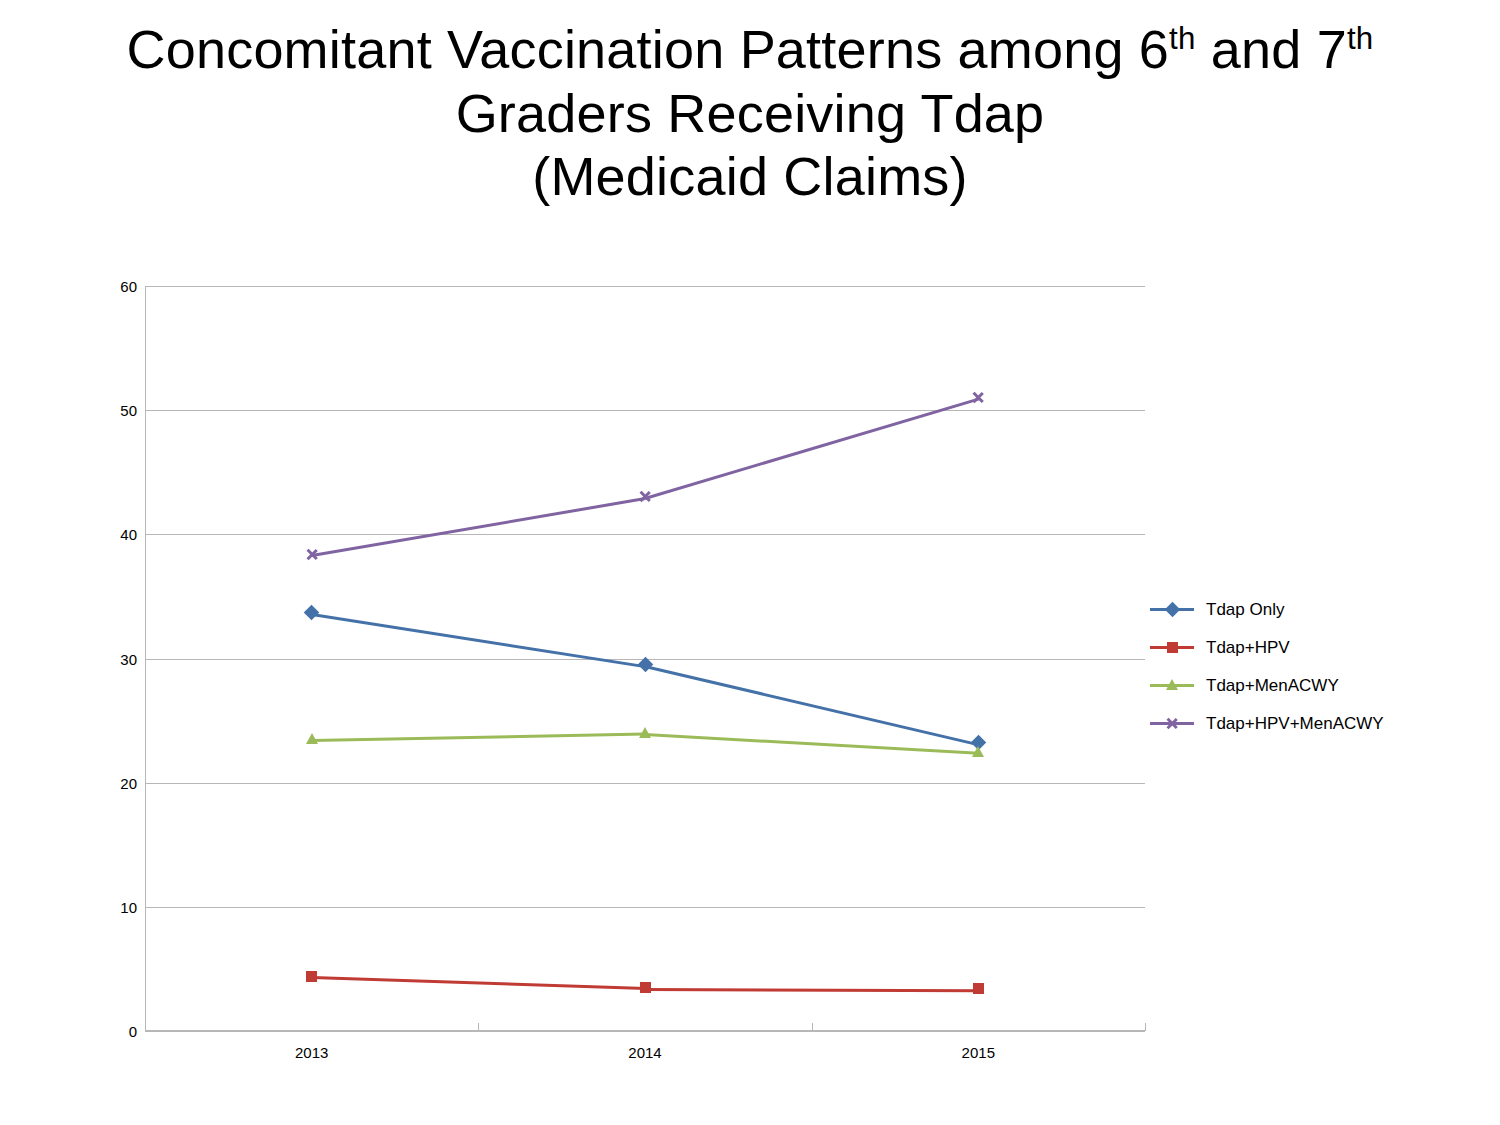Concomitant Vaccination Patterns among 6th and 7th Graders Receiving Tdap
(Medicaid Claims)
60
50
40
30
20
10
0
2013
2014
2015
Tdap Only
Tdap+HPV
Tdap+MenACWY
Tdap+HPV+MenACWY